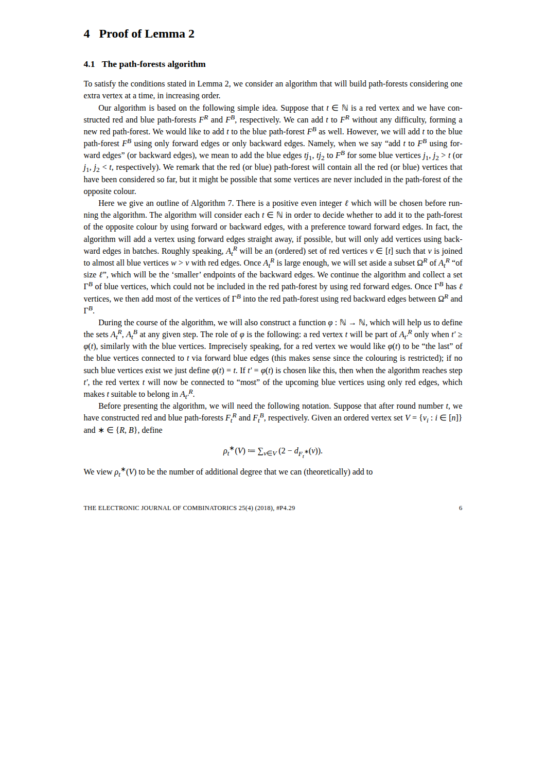4 Proof of Lemma 2
4.1 The path-forests algorithm
To satisfy the conditions stated in Lemma 2, we consider an algorithm that will build path-forests considering one extra vertex at a time, in increasing order.
Our algorithm is based on the following simple idea. Suppose that t ∈ ℕ is a red vertex and we have constructed red and blue path-forests FR and FB, respectively. We can add t to FR without any difficulty, forming a new red path-forest. We would like to add t to the blue path-forest FB as well. However, we will add t to the blue path-forest FB using only forward edges or only backward edges. Namely, when we say “add t to FB using forward edges” (or backward edges), we mean to add the blue edges tj1, tj2 to FB for some blue vertices j1, j2 > t (or j1, j2 < t, respectively). We remark that the red (or blue) path-forest will contain all the red (or blue) vertices that have been considered so far, but it might be possible that some vertices are never included in the path-forest of the opposite colour.
Here we give an outline of Algorithm 7. There is a positive even integer ℓ which will be chosen before running the algorithm. The algorithm will consider each t ∈ ℕ in order to decide whether to add it to the path-forest of the opposite colour by using forward or backward edges, with a preference toward forward edges. In fact, the algorithm will add a vertex using forward edges straight away, if possible, but will only add vertices using backward edges in batches. Roughly speaking, AtR will be an (ordered) set of red vertices v ∈ [t] such that v is joined to almost all blue vertices w > v with red edges. Once AtR is large enough, we will set aside a subset ΩR of AtR “of size ℓ”, which will be the ‘smaller’ endpoints of the backward edges. We continue the algorithm and collect a set ΓB of blue vertices, which could not be included in the red path-forest by using red forward edges. Once ΓB has ℓ vertices, we then add most of the vertices of ΓB into the red path-forest using red backward edges between ΩR and ΓB.
During the course of the algorithm, we will also construct a function φ : ℕ → ℕ, which will help us to define the sets AtR, AtB at any given step. The role of φ is the following: a red vertex t will be part of At′R only when t′ ≥ φ(t), similarly with the blue vertices. Imprecisely speaking, for a red vertex we would like φ(t) to be “the last” of the blue vertices connected to t via forward blue edges (this makes sense since the colouring is restricted); if no such blue vertices exist we just define φ(t) = t. If t′ = φ(t) is chosen like this, then when the algorithm reaches step t′, the red vertex t will now be connected to “most” of the upcoming blue vertices using only red edges, which makes t suitable to belong in At′R.
Before presenting the algorithm, we will need the following notation. Suppose that after round number t, we have constructed red and blue path-forests FtR and FtB, respectively. Given an ordered vertex set V = {vi : i ∈ [n]} and ∗ ∈ {R, B}, define
ρt∗(V) ≔ ∑v∈V (2 − dFt∗(v)).
We view ρt∗(V) to be the number of additional degree that we can (theoretically) add to
The electronic journal of combinatorics 25(4) (2018), #P4.29 6